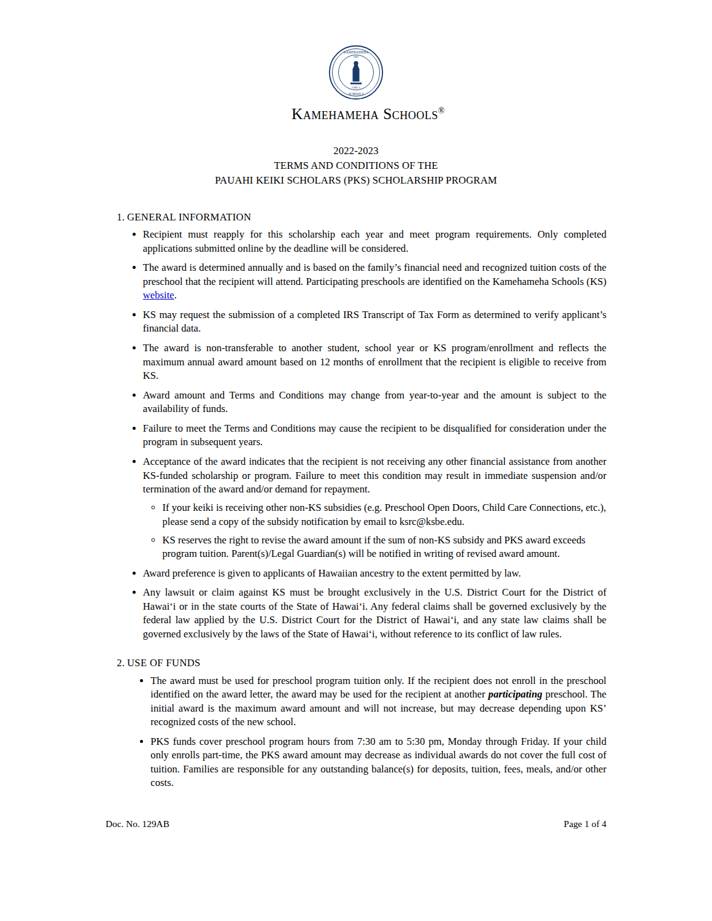KAMEHAMEHA SCHOOLS 1887 I MUA
Kamehameha Schools®
2022-2023 TERMS AND CONDITIONS OF THE PAUAHI KEIKI SCHOLARS (PKS) SCHOLARSHIP PROGRAM
GENERAL INFORMATION
Recipient must reapply for this scholarship each year and meet program requirements. Only completed applications submitted online by the deadline will be considered.
The award is determined annually and is based on the family’s financial need and recognized tuition costs of the preschool that the recipient will attend. Participating preschools are identified on the Kamehameha Schools (KS) website.
KS may request the submission of a completed IRS Transcript of Tax Form as determined to verify applicant’s financial data.
The award is non-transferable to another student, school year or KS program/enrollment and reflects the maximum annual award amount based on 12 months of enrollment that the recipient is eligible to receive from KS.
Award amount and Terms and Conditions may change from year-to-year and the amount is subject to the availability of funds.
Failure to meet the Terms and Conditions may cause the recipient to be disqualified for consideration under the program in subsequent years.
Acceptance of the award indicates that the recipient is not receiving any other financial assistance from another KS-funded scholarship or program. Failure to meet this condition may result in immediate suspension and/or termination of the award and/or demand for repayment.
If your keiki is receiving other non-KS subsidies (e.g. Preschool Open Doors, Child Care Connections, etc.), please send a copy of the subsidy notification by email to ksrc@ksbe.edu.
KS reserves the right to revise the award amount if the sum of non-KS subsidy and PKS award exceeds program tuition. Parent(s)/Legal Guardian(s) will be notified in writing of revised award amount.
Award preference is given to applicants of Hawaiian ancestry to the extent permitted by law.
Any lawsuit or claim against KS must be brought exclusively in the U.S. District Court for the District of Hawai‘i or in the state courts of the State of Hawai‘i. Any federal claims shall be governed exclusively by the federal law applied by the U.S. District Court for the District of Hawai‘i, and any state law claims shall be governed exclusively by the laws of the State of Hawai‘i, without reference to its conflict of law rules.
USE OF FUNDS
The award must be used for preschool program tuition only. If the recipient does not enroll in the preschool identified on the award letter, the award may be used for the recipient at another participating preschool. The initial award is the maximum award amount and will not increase, but may decrease depending upon KS’ recognized costs of the new school.
PKS funds cover preschool program hours from 7:30 am to 5:30 pm, Monday through Friday. If your child only enrolls part-time, the PKS award amount may decrease as individual awards do not cover the full cost of tuition. Families are responsible for any outstanding balance(s) for deposits, tuition, fees, meals, and/or other costs.
Doc. No. 129AB Page 1 of 4